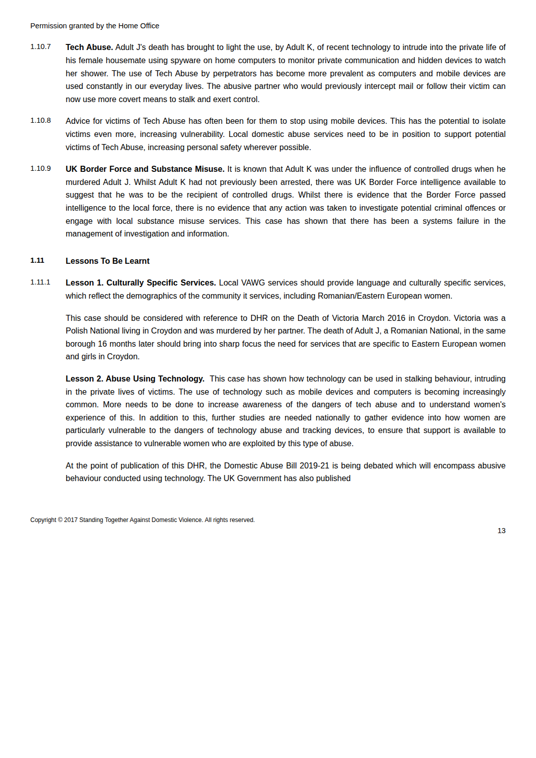Permission granted by the Home Office
1.10.7
Tech Abuse. Adult J's death has brought to light the use, by Adult K, of recent technology to intrude into the private life of his female housemate using spyware on home computers to monitor private communication and hidden devices to watch her shower. The use of Tech Abuse by perpetrators has become more prevalent as computers and mobile devices are used constantly in our everyday lives. The abusive partner who would previously intercept mail or follow their victim can now use more covert means to stalk and exert control.
1.10.8
Advice for victims of Tech Abuse has often been for them to stop using mobile devices. This has the potential to isolate victims even more, increasing vulnerability. Local domestic abuse services need to be in position to support potential victims of Tech Abuse, increasing personal safety wherever possible.
1.10.9
UK Border Force and Substance Misuse. It is known that Adult K was under the influence of controlled drugs when he murdered Adult J. Whilst Adult K had not previously been arrested, there was UK Border Force intelligence available to suggest that he was to be the recipient of controlled drugs. Whilst there is evidence that the Border Force passed intelligence to the local force, there is no evidence that any action was taken to investigate potential criminal offences or engage with local substance misuse services. This case has shown that there has been a systems failure in the management of investigation and information.
1.11
Lessons To Be Learnt
1.11.1
Lesson 1. Culturally Specific Services. Local VAWG services should provide language and culturally specific services, which reflect the demographics of the community it services, including Romanian/Eastern European women.
This case should be considered with reference to DHR on the Death of Victoria March 2016 in Croydon. Victoria was a Polish National living in Croydon and was murdered by her partner. The death of Adult J, a Romanian National, in the same borough 16 months later should bring into sharp focus the need for services that are specific to Eastern European women and girls in Croydon.
Lesson 2. Abuse Using Technology. This case has shown how technology can be used in stalking behaviour, intruding in the private lives of victims. The use of technology such as mobile devices and computers is becoming increasingly common. More needs to be done to increase awareness of the dangers of tech abuse and to understand women's experience of this. In addition to this, further studies are needed nationally to gather evidence into how women are particularly vulnerable to the dangers of technology abuse and tracking devices, to ensure that support is available to provide assistance to vulnerable women who are exploited by this type of abuse.
At the point of publication of this DHR, the Domestic Abuse Bill 2019-21 is being debated which will encompass abusive behaviour conducted using technology. The UK Government has also published
Copyright © 2017 Standing Together Against Domestic Violence. All rights reserved.
13